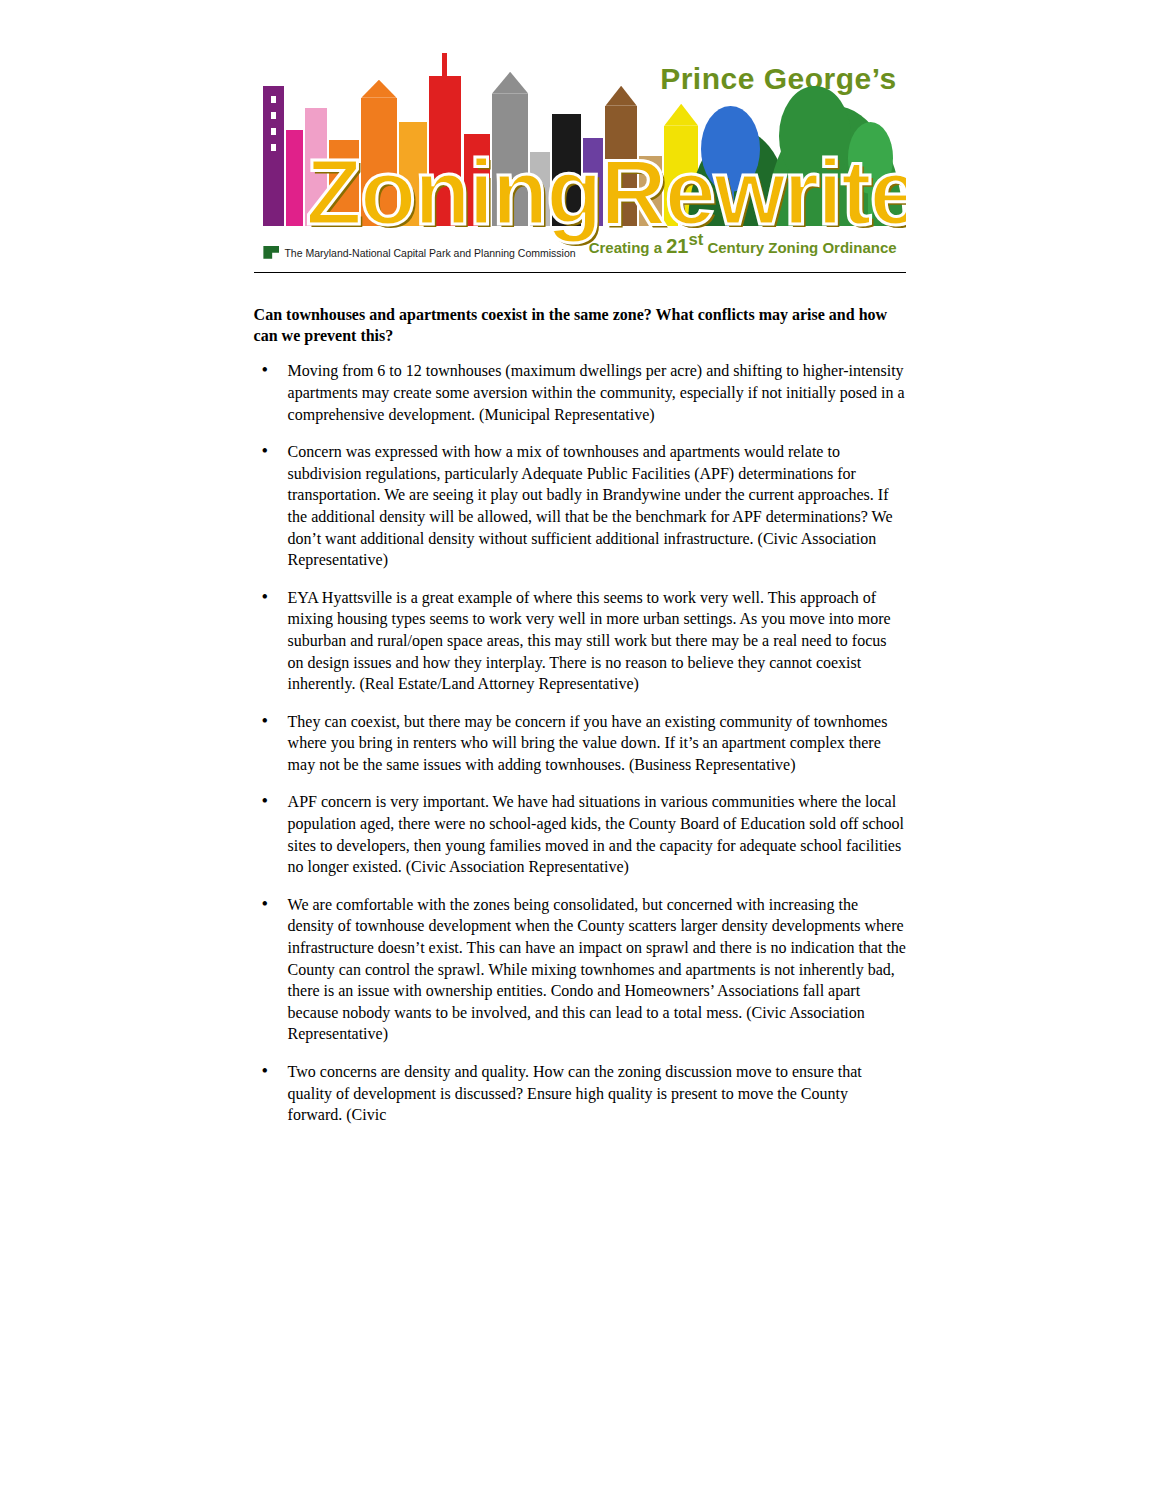Prince George’s
ZoningRewrite
Creating a 21st Century Zoning Ordinance
The Maryland-National Capital Park and Planning Commission
Can townhouses and apartments coexist in the same zone? What conflicts may arise and how can we prevent this?
Moving from 6 to 12 townhouses (maximum dwellings per acre) and shifting to higher-intensity apartments may create some aversion within the community, especially if not initially posed in a comprehensive development. (Municipal Representative)
Concern was expressed with how a mix of townhouses and apartments would relate to subdivision regulations, particularly Adequate Public Facilities (APF) determinations for transportation. We are seeing it play out badly in Brandywine under the current approaches. If the additional density will be allowed, will that be the benchmark for APF determinations? We don’t want additional density without sufficient additional infrastructure. (Civic Association Representative)
EYA Hyattsville is a great example of where this seems to work very well. This approach of mixing housing types seems to work very well in more urban settings. As you move into more suburban and rural/open space areas, this may still work but there may be a real need to focus on design issues and how they interplay. There is no reason to believe they cannot coexist inherently. (Real Estate/Land Attorney Representative)
They can coexist, but there may be concern if you have an existing community of townhomes where you bring in renters who will bring the value down. If it’s an apartment complex there may not be the same issues with adding townhouses. (Business Representative)
APF concern is very important. We have had situations in various communities where the local population aged, there were no school-aged kids, the County Board of Education sold off school sites to developers, then young families moved in and the capacity for adequate school facilities no longer existed. (Civic Association Representative)
We are comfortable with the zones being consolidated, but concerned with increasing the density of townhouse development when the County scatters larger density developments where infrastructure doesn’t exist. This can have an impact on sprawl and there is no indication that the County can control the sprawl. While mixing townhomes and apartments is not inherently bad, there is an issue with ownership entities. Condo and Homeowners’ Associations fall apart because nobody wants to be involved, and this can lead to a total mess. (Civic Association Representative)
Two concerns are density and quality. How can the zoning discussion move to ensure that quality of development is discussed? Ensure high quality is present to move the County forward. (Civic